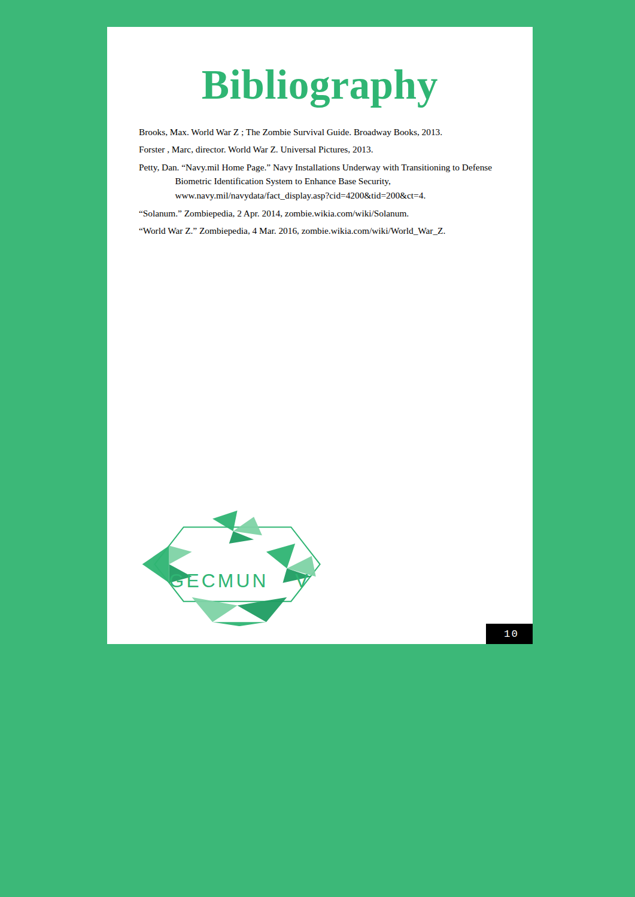Bibliography
Brooks, Max. World War Z ; The Zombie Survival Guide. Broadway Books, 2013.
Forster , Marc, director. World War Z. Universal Pictures, 2013.
Petty, Dan. “Navy.mil Home Page.” Navy Installations Underway with Transitioning to Defense Biometric Identification System to Enhance Base Security, www.navy.mil/navydata/fact_display.asp?cid=4200&tid=200&ct=4.
“Solanum.” Zombiepedia, 2 Apr. 2014, zombie.wikia.com/wiki/Solanum.
“World War Z.” Zombiepedia, 4 Mar. 2016, zombie.wikia.com/wiki/World_War_Z.
GECMUN V GECMUN V
10